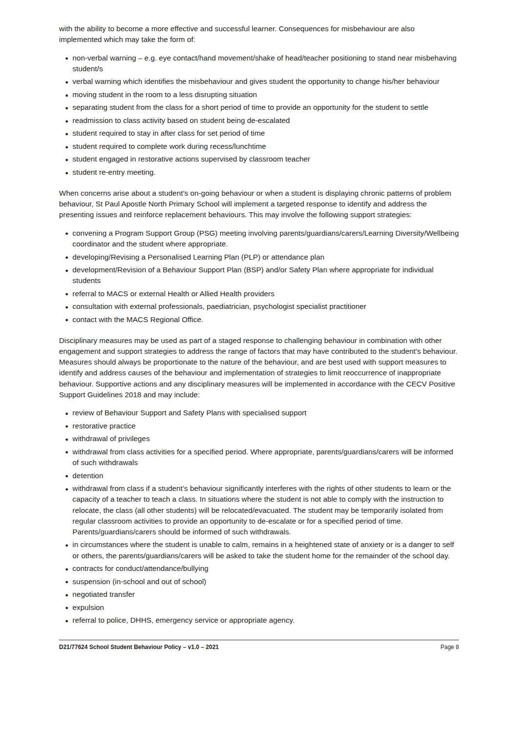with the ability to become a more effective and successful learner. Consequences for misbehaviour are also implemented which may take the form of:
non-verbal warning – e.g. eye contact/hand movement/shake of head/teacher positioning to stand near misbehaving student/s
verbal warning which identifies the misbehaviour and gives student the opportunity to change his/her behaviour
moving student in the room to a less disrupting situation
separating student from the class for a short period of time to provide an opportunity for the student to settle
readmission to class activity based on student being de-escalated
student required to stay in after class for set period of time
student required to complete work during recess/lunchtime
student engaged in restorative actions supervised by classroom teacher
student re-entry meeting.
When concerns arise about a student’s on-going behaviour or when a student is displaying chronic patterns of problem behaviour, St Paul Apostle North Primary School will implement a targeted response to identify and address the presenting issues and reinforce replacement behaviours. This may involve the following support strategies:
convening a Program Support Group (PSG) meeting involving parents/guardians/carers/Learning Diversity/Wellbeing coordinator and the student where appropriate.
developing/Revising a Personalised Learning Plan (PLP) or attendance plan
development/Revision of a Behaviour Support Plan (BSP) and/or Safety Plan where appropriate for individual students
referral to MACS or external Health or Allied Health providers
consultation with external professionals, paediatrician, psychologist specialist practitioner
contact with the MACS Regional Office.
Disciplinary measures may be used as part of a staged response to challenging behaviour in combination with other engagement and support strategies to address the range of factors that may have contributed to the student's behaviour. Measures should always be proportionate to the nature of the behaviour, and are best used with support measures to identify and address causes of the behaviour and implementation of strategies to limit reoccurrence of inappropriate behaviour. Supportive actions and any disciplinary measures will be implemented in accordance with the CECV Positive Support Guidelines 2018 and may include:
review of Behaviour Support and Safety Plans with specialised support
restorative practice
withdrawal of privileges
withdrawal from class activities for a specified period. Where appropriate, parents/guardians/carers will be informed of such withdrawals
detention
withdrawal from class if a student’s behaviour significantly interferes with the rights of other students to learn or the capacity of a teacher to teach a class. In situations where the student is not able to comply with the instruction to relocate, the class (all other students) will be relocated/evacuated. The student may be temporarily isolated from regular classroom activities to provide an opportunity to de-escalate or for a specified period of time. Parents/guardians/carers should be informed of such withdrawals.
in circumstances where the student is unable to calm, remains in a heightened state of anxiety or is a danger to self or others, the parents/guardians/carers will be asked to take the student home for the remainder of the school day.
contracts for conduct/attendance/bullying
suspension (in-school and out of school)
negotiated transfer
expulsion
referral to police, DHHS, emergency service or appropriate agency.
D21/77624 School Student Behaviour Policy – v1.0 – 2021 Page 8